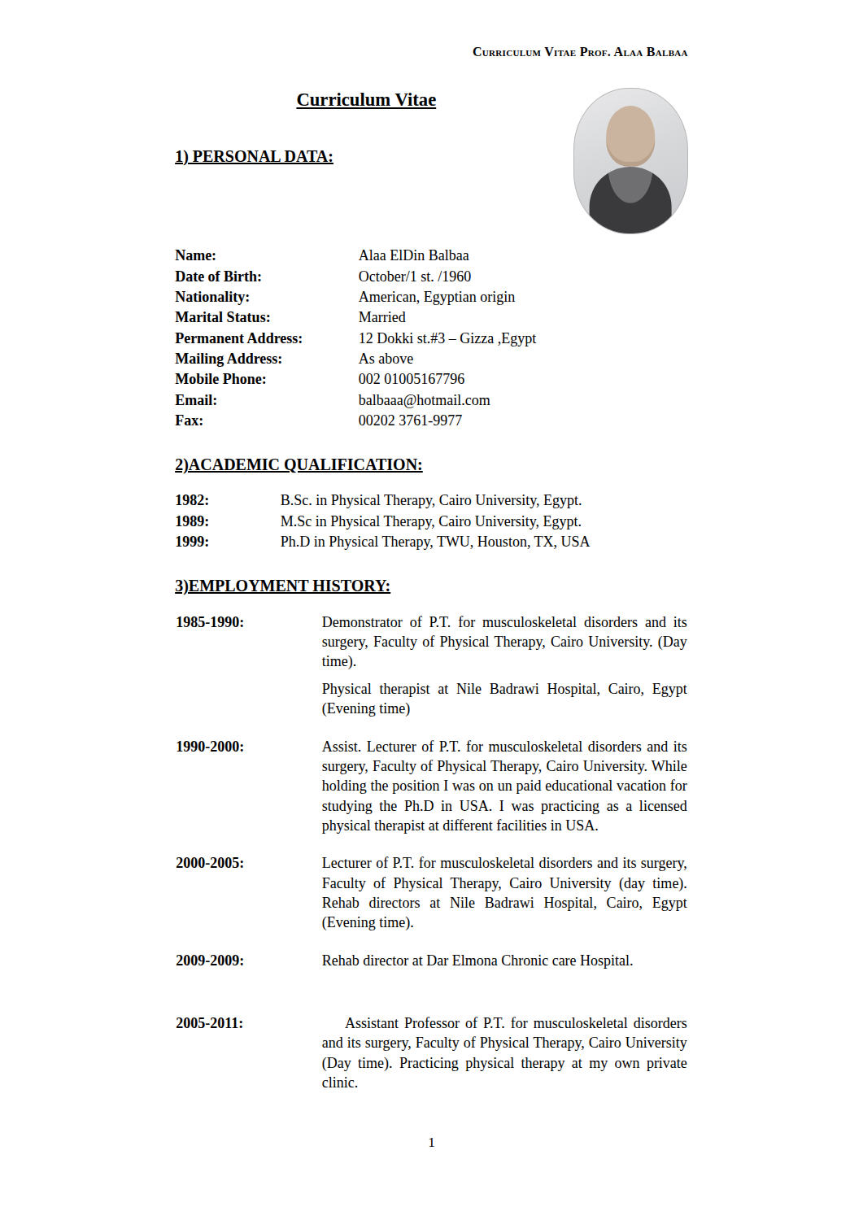Curriculum Vitae Prof. Alaa Balbaa
Curriculum Vitae
1) PERSONAL DATA:
| Name: | Alaa ElDin Balbaa |
| Date of Birth: | October/1 st. /1960 |
| Nationality: | American, Egyptian origin |
| Marital Status: | Married |
| Permanent Address: | 12 Dokki st.#3 – Gizza ,Egypt |
| Mailing Address: | As above |
| Mobile Phone: | 002 01005167796 |
| Email: | balbaaa@hotmail.com |
| Fax: | 00202 3761-9977 |
2)ACADEMIC QUALIFICATION:
| 1982: | B.Sc. in Physical Therapy, Cairo University, Egypt. |
| 1989: | M.Sc in Physical Therapy, Cairo University, Egypt. |
| 1999: | Ph.D in Physical Therapy, TWU, Houston, TX, USA |
3)EMPLOYMENT HISTORY:
| 1985-1990: | Demonstrator of P.T. for musculoskeletal disorders and its surgery, Faculty of Physical Therapy, Cairo University. (Day time). Physical therapist at Nile Badrawi Hospital, Cairo, Egypt (Evening time) |
| 1990-2000: | Assist. Lecturer of P.T. for musculoskeletal disorders and its surgery, Faculty of Physical Therapy, Cairo University. While holding the position I was on un paid educational vacation for studying the Ph.D in USA. I was practicing as a licensed physical therapist at different facilities in USA. |
| 2000-2005: | Lecturer of P.T. for musculoskeletal disorders and its surgery, Faculty of Physical Therapy, Cairo University (day time). Rehab directors at Nile Badrawi Hospital, Cairo, Egypt (Evening time). |
| 2009-2009: | Rehab director at Dar Elmona Chronic care Hospital. |
| 2005-2011: | Assistant Professor of P.T. for musculoskeletal disorders and its surgery, Faculty of Physical Therapy, Cairo University (Day time). Practicing physical therapy at my own private clinic. |
1